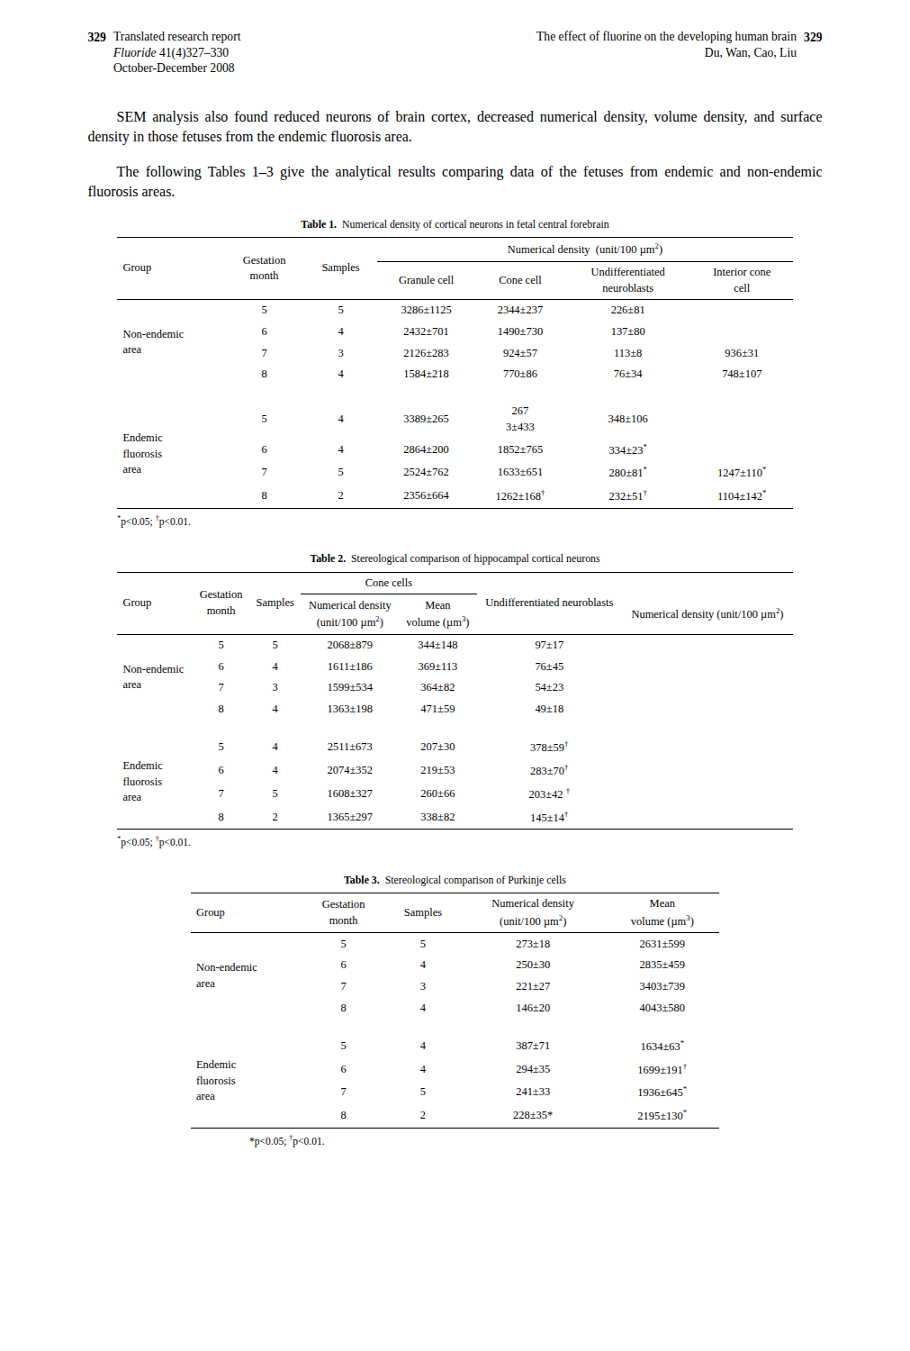329 Translated research report
Fluoride 41(4)327–330
October-December 2008
The effect of fluorine on the developing human brain
Du, Wan, Cao, Liu 329
SEM analysis also found reduced neurons of brain cortex, decreased numerical density, volume density, and surface density in those fetuses from the endemic fluorosis area.
The following Tables 1–3 give the analytical results comparing data of the fetuses from endemic and non-endemic fluorosis areas.
Table 1. Numerical density of cortical neurons in fetal central forebrain
| Group | Gestation month | Samples | Numerical density (unit/100 µm 2 ) |
| --- | --- | --- | --- |
| Granule cell | Cone cell | Undifferentiated neuroblasts | Interior cone cell |
| Non-endemic area | 5 | 5 | 3286±1125 | 2344±237 | 226±81 | |
| 6 | 4 | 2432±701 | 1490±730 | 137±80 | |
| 7 | 3 | 2126±283 | 924±57 | 113±8 | 936±31 |
| 8 | 4 | 1584±218 | 770±86 | 76±34 | 748±107 |
| Endemic fluorosis area | 5 | 4 | 3389±265 | 267 3±433 | 348±106 | |
| 6 | 4 | 2864±200 | 1852±765 | 334±23 * | |
| 7 | 5 | 2524±762 | 1633±651 | 280±81 * | 1247±110 * |
| 8 | 2 | 2356±664 | 1262±168 † | 232±51 † | 1104±142 * |
*p<0.05; †p<0.01.
Table 2. Stereological comparison of hippocampal cortical neurons
| Group | Gestation month | Samples | Cone cells | Undifferentiated neuroblasts |
| --- | --- | --- | --- | --- |
| Numerical density (unit/100 µm 2 ) | Mean volume (µm 3 ) | Numerical density (unit/100 µm 2 ) |
| Non-endemic area | 5 | 5 | 2068±879 | 344±148 | 97±17 |
| 6 | 4 | 1611±186 | 369±113 | 76±45 |
| 7 | 3 | 1599±534 | 364±82 | 54±23 |
| 8 | 4 | 1363±198 | 471±59 | 49±18 |
| Endemic fluorosis area | 5 | 4 | 2511±673 | 207±30 | 378±59 † |
| 6 | 4 | 2074±352 | 219±53 | 283±70 † |
| 7 | 5 | 1608±327 | 260±66 | 203±42 † |
| 8 | 2 | 1365±297 | 338±82 | 145±14 † |
*p<0.05; †p<0.01.
Table 3. Stereological comparison of Purkinje cells
| Group | Gestation month | Samples | Numerical density (unit/100 µm 2 ) | Mean volume (µm 3 ) |
| --- | --- | --- | --- | --- |
| Non-endemic area | 5 | 5 | 273±18 | 2631±599 |
| 6 | 4 | 250±30 | 2835±459 |
| 7 | 3 | 221±27 | 3403±739 |
| 8 | 4 | 146±20 | 4043±580 |
| Endemic fluorosis area | 5 | 4 | 387±71 | 1634±63 * |
| 6 | 4 | 294±35 | 1699±191 † |
| 7 | 5 | 241±33 | 1936±645 * |
| 8 | 2 | 228±35* | 2195±130 * |
*p<0.05; †p<0.01.